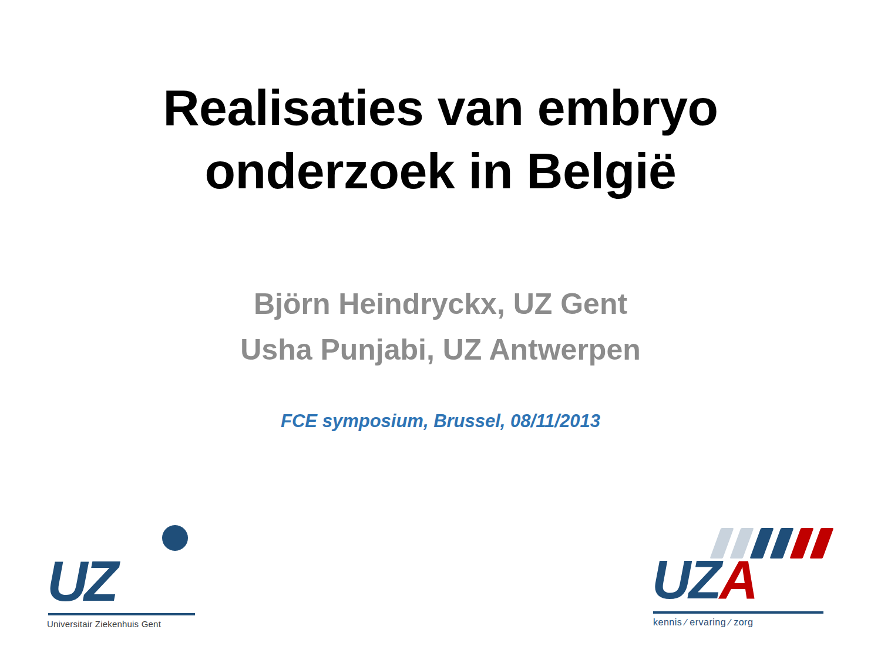Realisaties van embryo onderzoek in België
Björn Heindryckx, UZ Gent
Usha Punjabi, UZ Antwerpen
FCE symposium, Brussel, 08/11/2013
UZ
Universitair Ziekenhuis Gent
UZA
kennis ∕ ervaring ∕ zorg